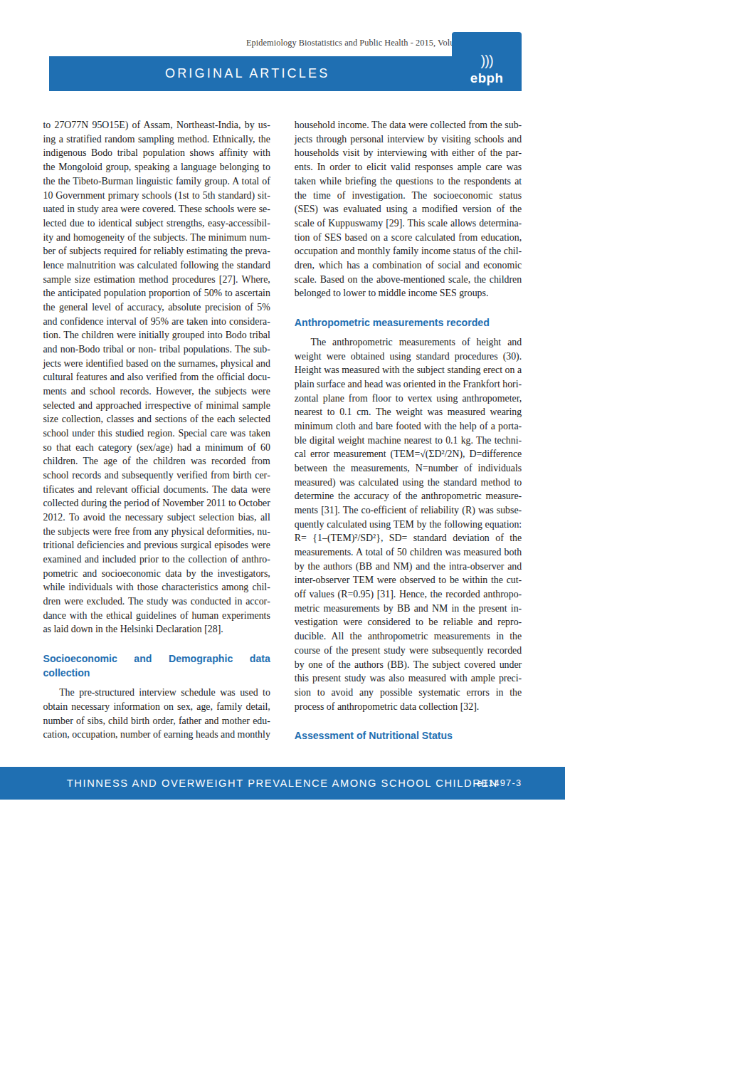Epidemiology Biostatistics and Public Health - 2015, Volume 12, Number 4
Original Articles
)))
ebph
to 27O77N 95O15E) of Assam, Northeast-India, by using a stratified random sampling method. Ethnically, the indigenous Bodo tribal population shows affinity with the Mongoloid group, speaking a language belonging to the the Tibeto-Burman linguistic family group. A total of 10 Government primary schools (1st to 5th standard) situated in study area were covered. These schools were selected due to identical subject strengths, easy-accessibility and homogeneity of the subjects. The minimum number of subjects required for reliably estimating the prevalence malnutrition was calculated following the standard sample size estimation method procedures [27]. Where, the anticipated population proportion of 50% to ascertain the general level of accuracy, absolute precision of 5% and confidence interval of 95% are taken into consideration. The children were initially grouped into Bodo tribal and non-Bodo tribal or non- tribal populations. The subjects were identified based on the surnames, physical and cultural features and also verified from the official documents and school records. However, the subjects were selected and approached irrespective of minimal sample size collection, classes and sections of the each selected school under this studied region. Special care was taken so that each category (sex/age) had a minimum of 60 children. The age of the children was recorded from school records and subsequently verified from birth certificates and relevant official documents. The data were collected during the period of November 2011 to October 2012. To avoid the necessary subject selection bias, all the subjects were free from any physical deformities, nutritional deficiencies and previous surgical episodes were examined and included prior to the collection of anthropometric and socioeconomic data by the investigators, while individuals with those characteristics among children were excluded. The study was conducted in accordance with the ethical guidelines of human experiments as laid down in the Helsinki Declaration [28].
Socioeconomic and Demographic data collection
The pre-structured interview schedule was used to obtain necessary information on sex, age, family detail, number of sibs, child birth order, father and mother education, occupation, number of earning heads and monthly household income. The data were collected from the subjects through personal interview by visiting schools and households visit by interviewing with either of the parents. In order to elicit valid responses ample care was taken while briefing the questions to the respondents at the time of investigation. The socioeconomic status (SES) was evaluated using a modified version of the scale of Kuppuswamy [29]. This scale allows determination of SES based on a score calculated from education, occupation and monthly family income status of the children, which has a combination of social and economic scale. Based on the above-mentioned scale, the children belonged to lower to middle income SES groups.
Anthropometric measurements recorded
The anthropometric measurements of height and weight were obtained using standard procedures (30). Height was measured with the subject standing erect on a plain surface and head was oriented in the Frankfort horizontal plane from floor to vertex using anthropometer, nearest to 0.1 cm. The weight was measured wearing minimum cloth and bare footed with the help of a portable digital weight machine nearest to 0.1 kg. The technical error measurement (TEM=√(ΣD²/2N), D=difference between the measurements, N=number of individuals measured) was calculated using the standard method to determine the accuracy of the anthropometric measurements [31]. The co-efficient of reliability (R) was subsequently calculated using TEM by the following equation: R= {1–(TEM)²/SD²}, SD= standard deviation of the measurements. A total of 50 children was measured both by the authors (BB and NM) and the intra-observer and inter-observer TEM were observed to be within the cut-off values (R=0.95) [31]. Hence, the recorded anthropometric measurements by BB and NM in the present investigation were considered to be reliable and reproducible. All the anthropometric measurements in the course of the present study were subsequently recorded by one of the authors (BB). The subject covered under this present study was also measured with ample precision to avoid any possible systematic errors in the process of anthropometric data collection [32].
Assessment of Nutritional Status
Thinness and overweight prevalence among school children e11497-3